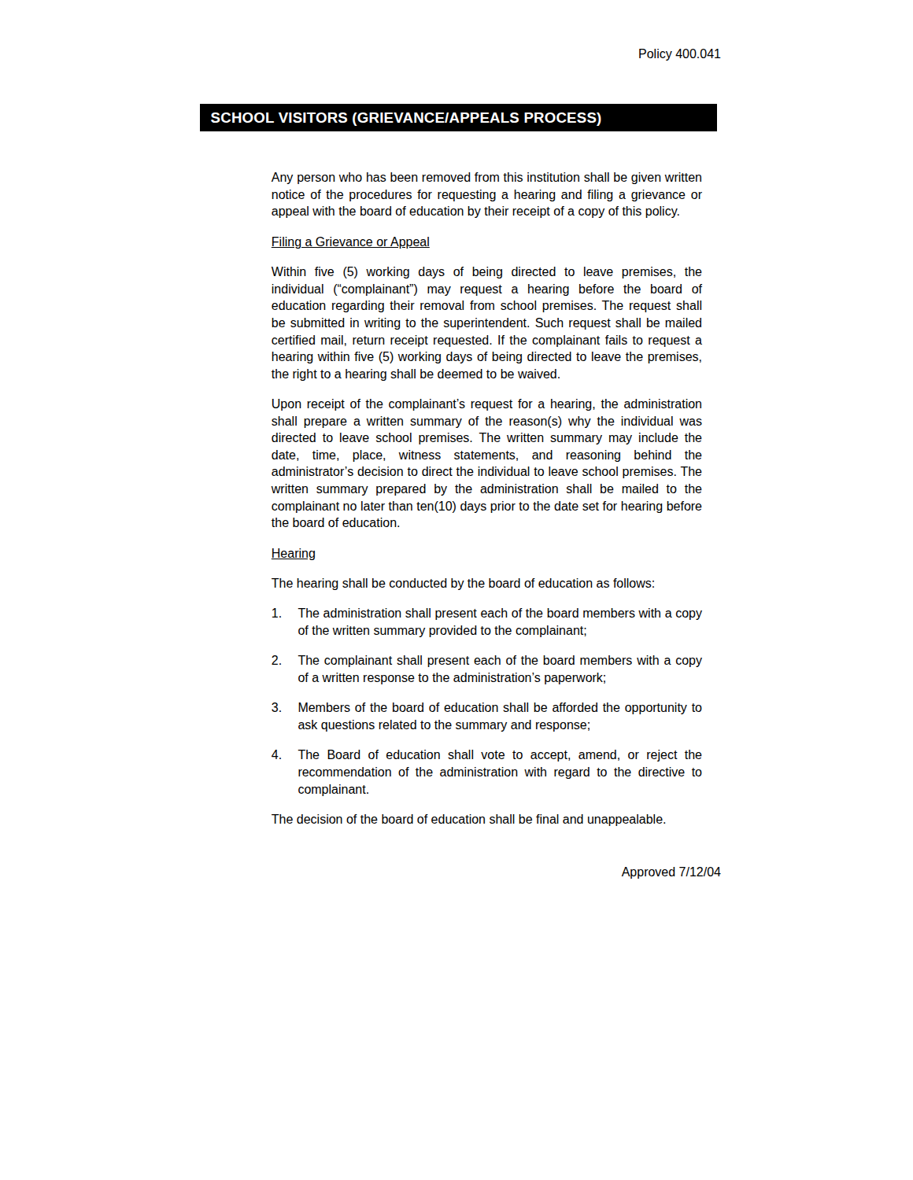Policy 400.041
SCHOOL VISITORS (GRIEVANCE/APPEALS PROCESS)
Any person who has been removed from this institution shall be given written notice of the procedures for requesting a hearing and filing a grievance or appeal with the board of education by their receipt of a copy of this policy.
Filing a Grievance or Appeal
Within five (5) working days of being directed to leave premises, the individual (“complainant”) may request a hearing before the board of education regarding their removal from school premises. The request shall be submitted in writing to the superintendent. Such request shall be mailed certified mail, return receipt requested. If the complainant fails to request a hearing within five (5) working days of being directed to leave the premises, the right to a hearing shall be deemed to be waived.
Upon receipt of the complainant’s request for a hearing, the administration shall prepare a written summary of the reason(s) why the individual was directed to leave school premises. The written summary may include the date, time, place, witness statements, and reasoning behind the administrator’s decision to direct the individual to leave school premises. The written summary prepared by the administration shall be mailed to the complainant no later than ten(10) days prior to the date set for hearing before the board of education.
Hearing
The hearing shall be conducted by the board of education as follows:
The administration shall present each of the board members with a copy of the written summary provided to the complainant;
The complainant shall present each of the board members with a copy of a written response to the administration’s paperwork;
Members of the board of education shall be afforded the opportunity to ask questions related to the summary and response;
The Board of education shall vote to accept, amend, or reject the recommendation of the administration with regard to the directive to complainant.
The decision of the board of education shall be final and unappealable.
Approved 7/12/04